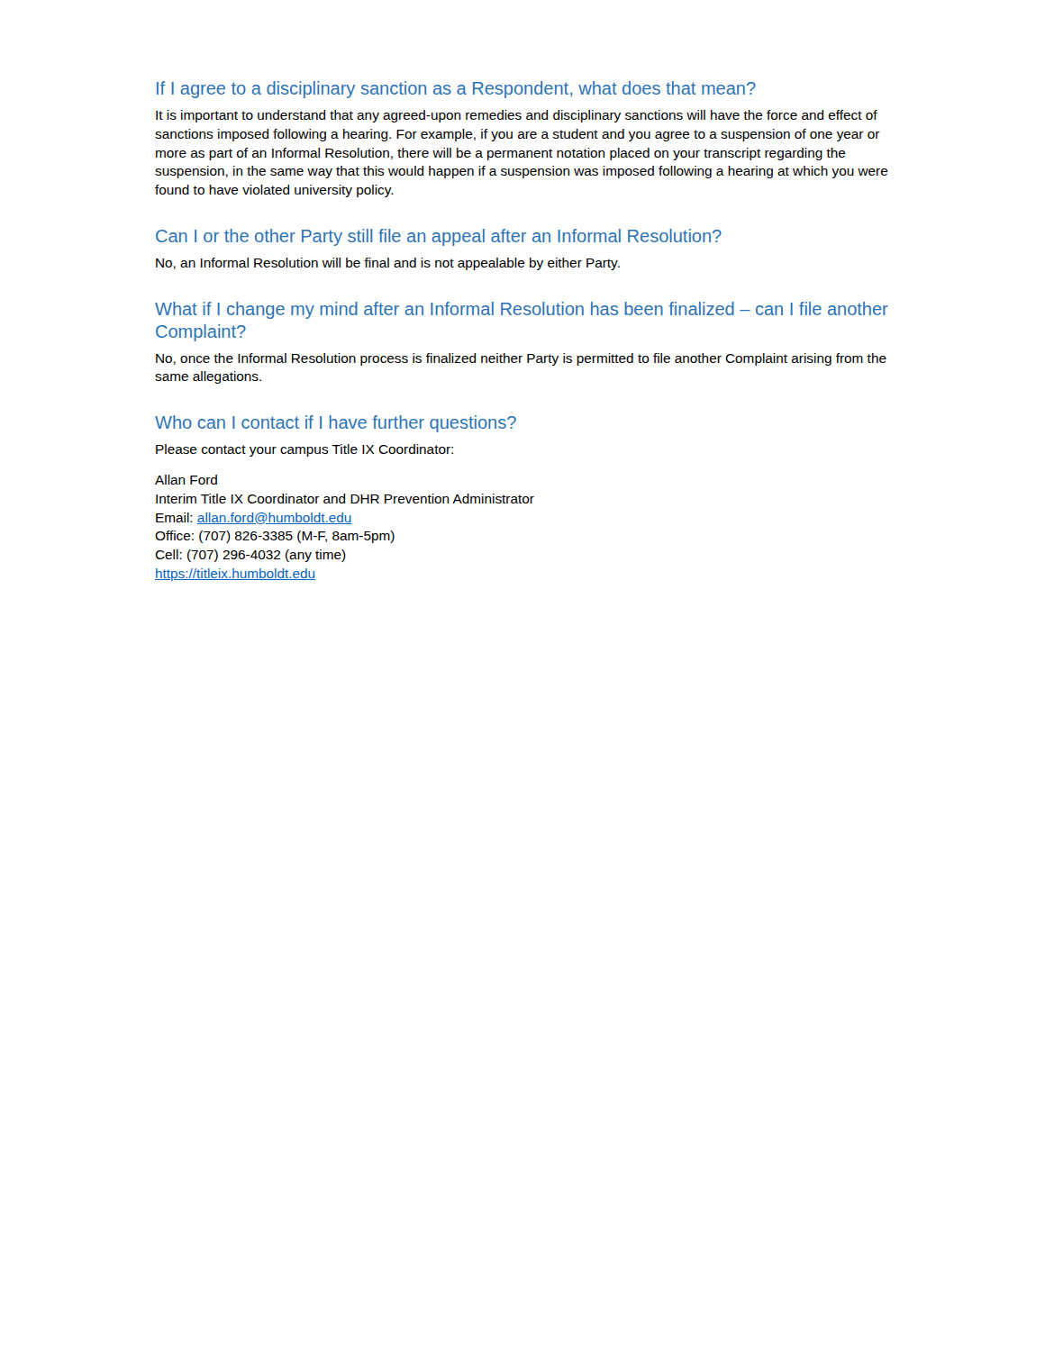If I agree to a disciplinary sanction as a Respondent, what does that mean?
It is important to understand that any agreed-upon remedies and disciplinary sanctions will have the force and effect of sanctions imposed following a hearing. For example, if you are a student and you agree to a suspension of one year or more as part of an Informal Resolution, there will be a permanent notation placed on your transcript regarding the suspension, in the same way that this would happen if a suspension was imposed following a hearing at which you were found to have violated university policy.
Can I or the other Party still file an appeal after an Informal Resolution?
No, an Informal Resolution will be final and is not appealable by either Party.
What if I change my mind after an Informal Resolution has been finalized – can I file another Complaint?
No, once the Informal Resolution process is finalized neither Party is permitted to file another Complaint arising from the same allegations.
Who can I contact if I have further questions?
Please contact your campus Title IX Coordinator:
Allan Ford
Interim Title IX Coordinator and DHR Prevention Administrator
Email: allan.ford@humboldt.edu
Office: (707) 826-3385 (M-F, 8am-5pm)
Cell: (707) 296-4032 (any time)
https://titleix.humboldt.edu